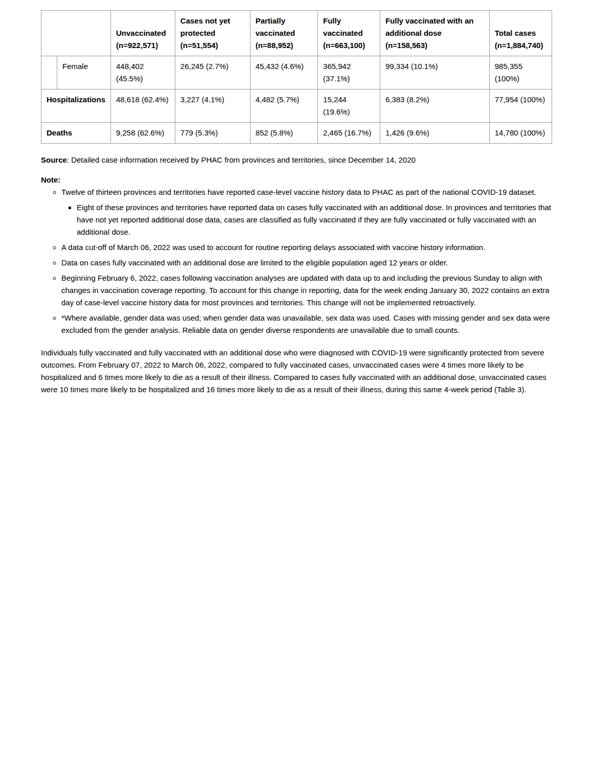| | Unvaccinated (n=922,571) | Cases not yet protected (n=51,554) | Partially vaccinated (n=88,952) | Fully vaccinated (n=663,100) | Fully vaccinated with an additional dose (n=158,563) | Total cases (n=1,884,740) |
| --- | --- | --- | --- | --- | --- | --- |
| | Female | 448,402 (45.5%) | 26,245 (2.7%) | 45,432 (4.6%) | 365,942 (37.1%) | 99,334 (10.1%) | 985,355 (100%) |
| Hospitalizations | 48,618 (62.4%) | 3,227 (4.1%) | 4,482 (5.7%) | 15,244 (19.6%) | 6,383 (8.2%) | 77,954 (100%) |
| Deaths | 9,258 (62.6%) | 779 (5.3%) | 852 (5.8%) | 2,465 (16.7%) | 1,426 (9.6%) | 14,780 (100%) |
Source: Detailed case information received by PHAC from provinces and territories, since December 14, 2020
Note:
Twelve of thirteen provinces and territories have reported case-level vaccine history data to PHAC as part of the national COVID-19 dataset.
Eight of these provinces and territories have reported data on cases fully vaccinated with an additional dose. In provinces and territories that have not yet reported additional dose data, cases are classified as fully vaccinated if they are fully vaccinated or fully vaccinated with an additional dose.
A data cut-off of March 06, 2022 was used to account for routine reporting delays associated with vaccine history information.
Data on cases fully vaccinated with an additional dose are limited to the eligible population aged 12 years or older.
Beginning February 6, 2022, cases following vaccination analyses are updated with data up to and including the previous Sunday to align with changes in vaccination coverage reporting. To account for this change in reporting, data for the week ending January 30, 2022 contains an extra day of case-level vaccine history data for most provinces and territories. This change will not be implemented retroactively.
*Where available, gender data was used; when gender data was unavailable, sex data was used. Cases with missing gender and sex data were excluded from the gender analysis. Reliable data on gender diverse respondents are unavailable due to small counts.
Individuals fully vaccinated and fully vaccinated with an additional dose who were diagnosed with COVID-19 were significantly protected from severe outcomes. From February 07, 2022 to March 06, 2022, compared to fully vaccinated cases, unvaccinated cases were 4 times more likely to be hospitalized and 6 times more likely to die as a result of their illness. Compared to cases fully vaccinated with an additional dose, unvaccinated cases were 10 times more likely to be hospitalized and 16 times more likely to die as a result of their illness, during this same 4-week period (Table 3).